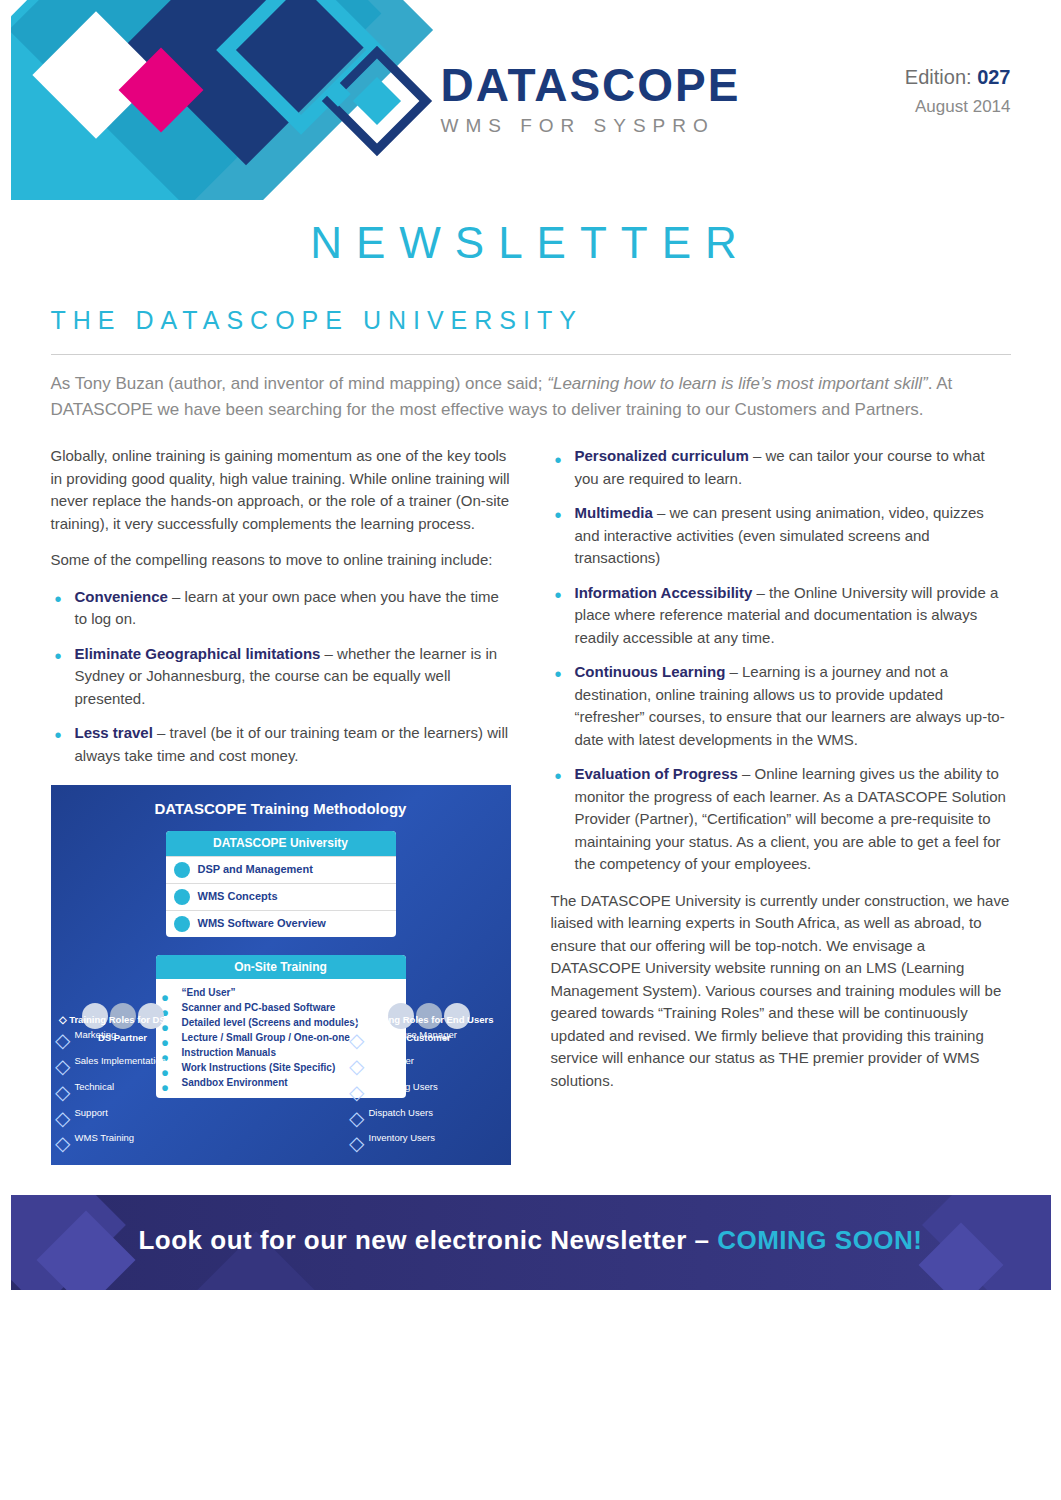DATASCOPE
WMS FOR SYSPRO
Edition: 027
August 2014
NEWSLETTER
THE DATASCOPE UNIVERSITY
As Tony Buzan (author, and inventor of mind mapping) once said; “Learning how to learn is life’s most important skill”. At DATASCOPE we have been searching for the most effective ways to deliver training to our Customers and Partners.
Globally, online training is gaining momentum as one of the key tools in providing good quality, high value training. While online training will never replace the hands-on approach, or the role of a trainer (On-site training), it very successfully complements the learning process.
Some of the compelling reasons to move to online training include:
Convenience – learn at your own pace when you have the time to log on.
Eliminate Geographical limitations – whether the learner is in Sydney or Johannesburg, the course can be equally well presented.
Less travel – travel (be it of our training team or the learners) will always take time and cost money.
DATASCOPE Training Methodology
DATASCOPE University
DSP and Management
WMS Concepts
WMS Software Overview
On-Site Training
“End User”
Scanner and PC-based Software
Detailed level (Screens and modules)
Lecture / Small Group / One-on-one
Instruction Manuals
Work Instructions (Site Specific)
Sandbox Environment
DS Partner
Customer
◇ Training Roles for DSPs:
Marketing
Sales Implementation
Technical
Support
WMS Training
◇ Training Roles for End Users
Warehouse Manager
SuperUser
Receiving Users
Dispatch Users
Inventory Users
Personalized curriculum – we can tailor your course to what you are required to learn.
Multimedia – we can present using animation, video, quizzes and interactive activities (even simulated screens and transactions)
Information Accessibility – the Online University will provide a place where reference material and documentation is always readily accessible at any time.
Continuous Learning – Learning is a journey and not a destination, online training allows us to provide updated “refresher” courses, to ensure that our learners are always up-to-date with latest developments in the WMS.
Evaluation of Progress – Online learning gives us the ability to monitor the progress of each learner. As a DATASCOPE Solution Provider (Partner), “Certification” will become a pre-requisite to maintaining your status. As a client, you are able to get a feel for the competency of your employees.
The DATASCOPE University is currently under construction, we have liaised with learning experts in South Africa, as well as abroad, to ensure that our offering will be top-notch. We envisage a DATASCOPE University website running on an LMS (Learning Management System). Various courses and training modules will be geared towards “Training Roles” and these will be continuously updated and revised. We firmly believe that providing this training service will enhance our status as THE premier provider of WMS solutions.
Look out for our new electronic Newsletter – COMING SOON!